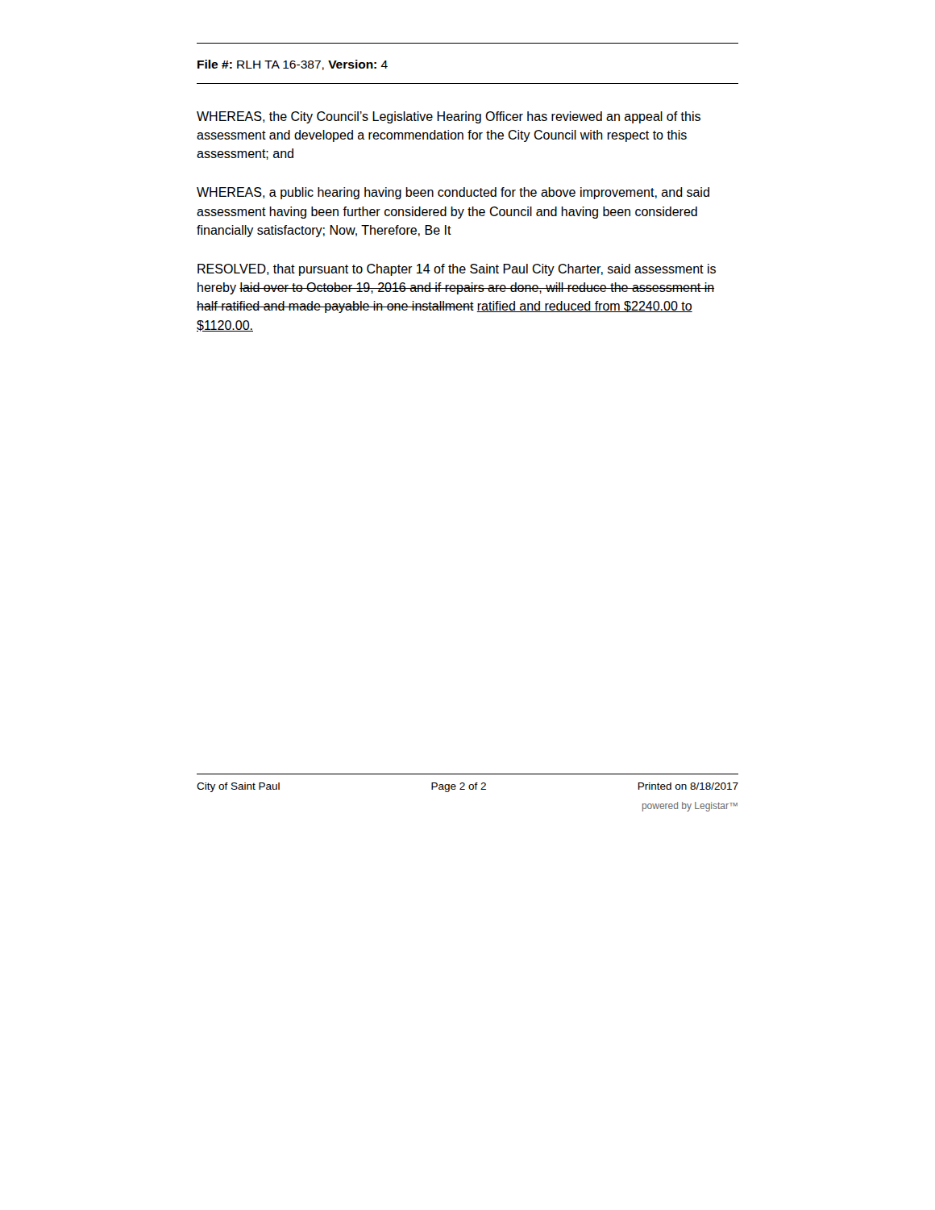File #: RLH TA 16-387, Version: 4
WHEREAS, the City Council’s Legislative Hearing Officer has reviewed an appeal of this assessment and developed a recommendation for the City Council with respect to this assessment; and
WHEREAS, a public hearing having been conducted for the above improvement, and said assessment having been further considered by the Council and having been considered financially satisfactory; Now, Therefore, Be It
RESOLVED, that pursuant to Chapter 14 of the Saint Paul City Charter, said assessment is hereby laid over to October 19, 2016 and if repairs are done, will reduce the assessment in half ratified and made payable in one installment ratified and reduced from $2240.00 to $1120.00.
City of Saint Paul
Page 2 of 2
Printed on 8/18/2017
powered by Legistar™